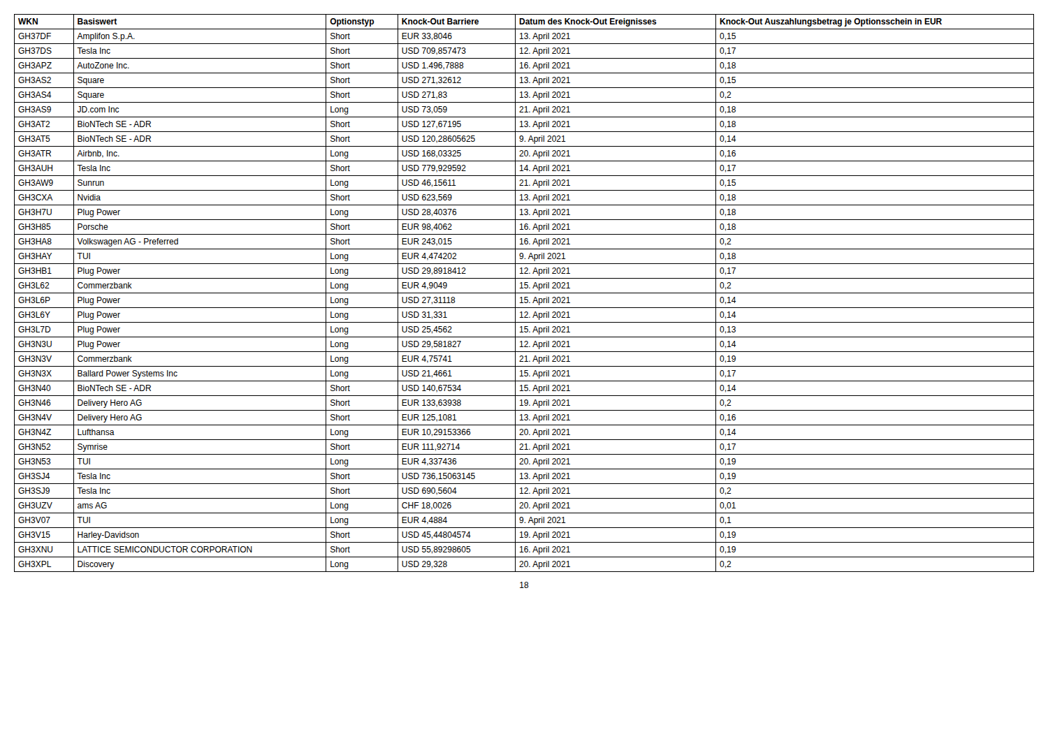| WKN | Basiswert | Optionstyp | Knock-Out Barriere | Datum des Knock-Out Ereignisses | Knock-Out Auszahlungsbetrag je Optionsschein in EUR |
| --- | --- | --- | --- | --- | --- |
| GH37DF | Amplifon S.p.A. | Short | EUR 33,8046 | 13. April 2021 | 0,15 |
| GH37DS | Tesla Inc | Short | USD 709,857473 | 12. April 2021 | 0,17 |
| GH3APZ | AutoZone Inc. | Short | USD 1.496,7888 | 16. April 2021 | 0,18 |
| GH3AS2 | Square | Short | USD 271,32612 | 13. April 2021 | 0,15 |
| GH3AS4 | Square | Short | USD 271,83 | 13. April 2021 | 0,2 |
| GH3AS9 | JD.com Inc | Long | USD 73,059 | 21. April 2021 | 0,18 |
| GH3AT2 | BioNTech SE - ADR | Short | USD 127,67195 | 13. April 2021 | 0,18 |
| GH3AT5 | BioNTech SE - ADR | Short | USD 120,28605625 | 9. April 2021 | 0,14 |
| GH3ATR | Airbnb, Inc. | Long | USD 168,03325 | 20. April 2021 | 0,16 |
| GH3AUH | Tesla Inc | Short | USD 779,929592 | 14. April 2021 | 0,17 |
| GH3AW9 | Sunrun | Long | USD 46,15611 | 21. April 2021 | 0,15 |
| GH3CXA | Nvidia | Short | USD 623,569 | 13. April 2021 | 0,18 |
| GH3H7U | Plug Power | Long | USD 28,40376 | 13. April 2021 | 0,18 |
| GH3H85 | Porsche | Short | EUR 98,4062 | 16. April 2021 | 0,18 |
| GH3HA8 | Volkswagen AG - Preferred | Short | EUR 243,015 | 16. April 2021 | 0,2 |
| GH3HAY | TUI | Long | EUR 4,474202 | 9. April 2021 | 0,18 |
| GH3HB1 | Plug Power | Long | USD 29,8918412 | 12. April 2021 | 0,17 |
| GH3L62 | Commerzbank | Long | EUR 4,9049 | 15. April 2021 | 0,2 |
| GH3L6P | Plug Power | Long | USD 27,31118 | 15. April 2021 | 0,14 |
| GH3L6Y | Plug Power | Long | USD 31,331 | 12. April 2021 | 0,14 |
| GH3L7D | Plug Power | Long | USD 25,4562 | 15. April 2021 | 0,13 |
| GH3N3U | Plug Power | Long | USD 29,581827 | 12. April 2021 | 0,14 |
| GH3N3V | Commerzbank | Long | EUR 4,75741 | 21. April 2021 | 0,19 |
| GH3N3X | Ballard Power Systems Inc | Long | USD 21,4661 | 15. April 2021 | 0,17 |
| GH3N40 | BioNTech SE - ADR | Short | USD 140,67534 | 15. April 2021 | 0,14 |
| GH3N46 | Delivery Hero AG | Short | EUR 133,63938 | 19. April 2021 | 0,2 |
| GH3N4V | Delivery Hero AG | Short | EUR 125,1081 | 13. April 2021 | 0,16 |
| GH3N4Z | Lufthansa | Long | EUR 10,29153366 | 20. April 2021 | 0,14 |
| GH3N52 | Symrise | Short | EUR 111,92714 | 21. April 2021 | 0,17 |
| GH3N53 | TUI | Long | EUR 4,337436 | 20. April 2021 | 0,19 |
| GH3SJ4 | Tesla Inc | Short | USD 736,15063145 | 13. April 2021 | 0,19 |
| GH3SJ9 | Tesla Inc | Short | USD 690,5604 | 12. April 2021 | 0,2 |
| GH3UZV | ams AG | Long | CHF 18,0026 | 20. April 2021 | 0,01 |
| GH3V07 | TUI | Long | EUR 4,4884 | 9. April 2021 | 0,1 |
| GH3V15 | Harley-Davidson | Short | USD 45,44804574 | 19. April 2021 | 0,19 |
| GH3XNU | LATTICE SEMICONDUCTOR CORPORATION | Short | USD 55,89298605 | 16. April 2021 | 0,19 |
| GH3XPL | Discovery | Long | USD 29,328 | 20. April 2021 | 0,2 |
18